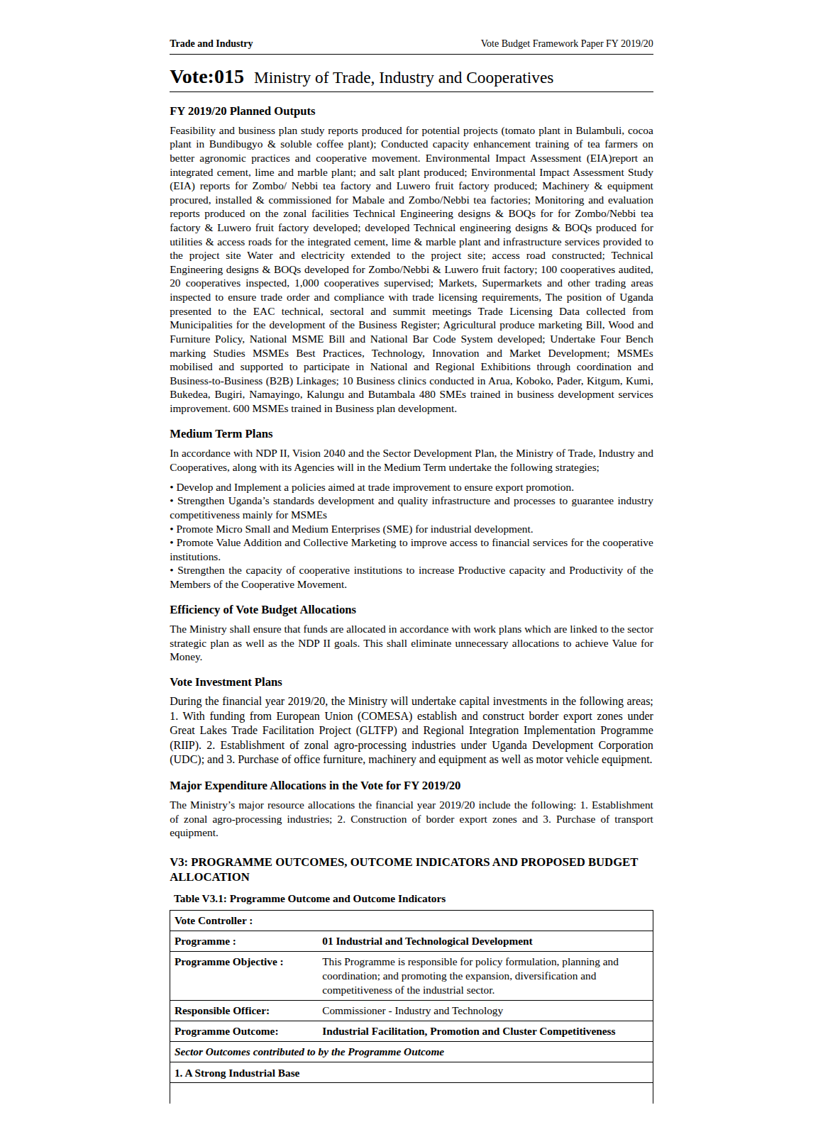Trade and Industry
Vote Budget Framework Paper FY 2019/20
Vote:015 Ministry of Trade, Industry and Cooperatives
FY 2019/20 Planned Outputs
Feasibility and business plan study reports produced for potential projects (tomato plant in Bulambuli, cocoa plant in Bundibugyo & soluble coffee plant); Conducted capacity enhancement training of tea farmers on better agronomic practices and cooperative movement. Environmental Impact Assessment (EIA)report an integrated cement, lime and marble plant; and salt plant produced; Environmental Impact Assessment Study (EIA) reports for Zombo/ Nebbi tea factory and Luwero fruit factory produced; Machinery & equipment procured, installed & commissioned for Mabale and Zombo/Nebbi tea factories; Monitoring and evaluation reports produced on the zonal facilities Technical Engineering designs & BOQs for for Zombo/Nebbi tea factory & Luwero fruit factory developed; developed Technical engineering designs & BOQs produced for utilities & access roads for the integrated cement, lime & marble plant and infrastructure services provided to the project site Water and electricity extended to the project site; access road constructed; Technical Engineering designs & BOQs developed for Zombo/Nebbi & Luwero fruit factory; 100 cooperatives audited, 20 cooperatives inspected, 1,000 cooperatives supervised; Markets, Supermarkets and other trading areas inspected to ensure trade order and compliance with trade licensing requirements, The position of Uganda presented to the EAC technical, sectoral and summit meetings Trade Licensing Data collected from Municipalities for the development of the Business Register; Agricultural produce marketing Bill, Wood and Furniture Policy, National MSME Bill and National Bar Code System developed; Undertake Four Bench marking Studies MSMEs Best Practices, Technology, Innovation and Market Development; MSMEs mobilised and supported to participate in National and Regional Exhibitions through coordination and Business-to-Business (B2B) Linkages; 10 Business clinics conducted in Arua, Koboko, Pader, Kitgum, Kumi, Bukedea, Bugiri, Namayingo, Kalungu and Butambala 480 SMEs trained in business development services improvement. 600 MSMEs trained in Business plan development.
Medium Term Plans
In accordance with NDP II, Vision 2040 and the Sector Development Plan, the Ministry of Trade, Industry and Cooperatives, along with its Agencies will in the Medium Term undertake the following strategies;
• Develop and Implement a policies aimed at trade improvement to ensure export promotion.
• Strengthen Uganda’s standards development and quality infrastructure and processes to guarantee industry competitiveness mainly for MSMEs
• Promote Micro Small and Medium Enterprises (SME) for industrial development.
• Promote Value Addition and Collective Marketing to improve access to financial services for the cooperative institutions.
• Strengthen the capacity of cooperative institutions to increase Productive capacity and Productivity of the Members of the Cooperative Movement.
Efficiency of Vote Budget Allocations
The Ministry shall ensure that funds are allocated in accordance with work plans which are linked to the sector strategic plan as well as the NDP II goals. This shall eliminate unnecessary allocations to achieve Value for Money.
Vote Investment Plans
During the financial year 2019/20, the Ministry will undertake capital investments in the following areas; 1. With funding from European Union (COMESA) establish and construct border export zones under Great Lakes Trade Facilitation Project (GLTFP) and Regional Integration Implementation Programme (RIIP). 2. Establishment of zonal agro-processing industries under Uganda Development Corporation (UDC); and 3. Purchase of office furniture, machinery and equipment as well as motor vehicle equipment.
Major Expenditure Allocations in the Vote for FY 2019/20
The Ministry’s major resource allocations the financial year 2019/20 include the following: 1. Establishment of zonal agro-processing industries; 2. Construction of border export zones and 3. Purchase of transport equipment.
V3: PROGRAMME OUTCOMES, OUTCOME INDICATORS AND PROPOSED BUDGET ALLOCATION
Table V3.1: Programme Outcome and Outcome Indicators
| Vote Controller : | |
| Programme : | 01 Industrial and Technological Development |
| Programme Objective : | This Programme is responsible for policy formulation, planning and coordination; and promoting the expansion, diversification and competitiveness of the industrial sector. |
| Responsible Officer: | Commissioner - Industry and Technology |
| Programme Outcome: | Industrial Facilitation, Promotion and Cluster Competitiveness |
| Sector Outcomes contributed to by the Programme Outcome |
| 1. A Strong Industrial Base |